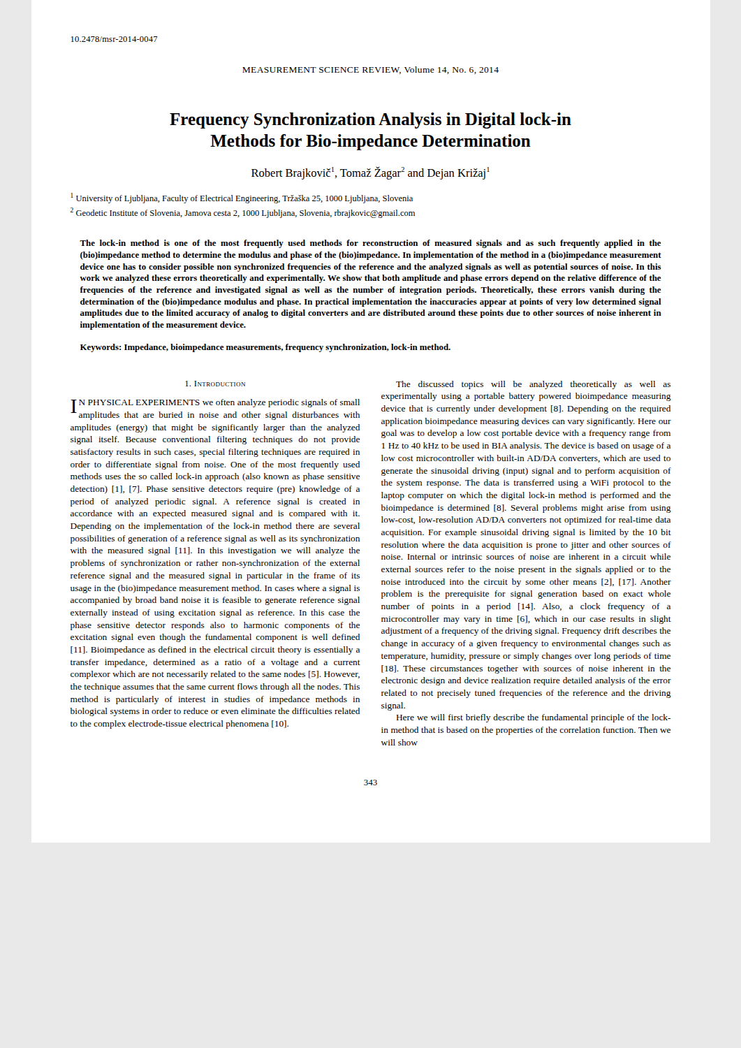10.2478/msr-2014-0047
MEASUREMENT SCIENCE REVIEW, Volume 14, No. 6, 2014
Frequency Synchronization Analysis in Digital lock-in
Methods for Bio-impedance Determination
Robert Brajkovič1, Tomaž Žagar2 and Dejan Križaj1
1 University of Ljubljana, Faculty of Electrical Engineering, Tržaška 25, 1000 Ljubljana, Slovenia
2 Geodetic Institute of Slovenia, Jamova cesta 2, 1000 Ljubljana, Slovenia, rbrajkovic@gmail.com
The lock-in method is one of the most frequently used methods for reconstruction of measured signals and as such frequently applied in the (bio)impedance method to determine the modulus and phase of the (bio)impedance. In implementation of the method in a (bio)impedance measurement device one has to consider possible non synchronized frequencies of the reference and the analyzed signals as well as potential sources of noise. In this work we analyzed these errors theoretically and experimentally. We show that both amplitude and phase errors depend on the relative difference of the frequencies of the reference and investigated signal as well as the number of integration periods. Theoretically, these errors vanish during the determination of the (bio)impedance modulus and phase. In practical implementation the inaccuracies appear at points of very low determined signal amplitudes due to the limited accuracy of analog to digital converters and are distributed around these points due to other sources of noise inherent in implementation of the measurement device.
Keywords: Impedance, bioimpedance measurements, frequency synchronization, lock-in method.
1. Introduction
IN PHYSICAL EXPERIMENTS we often analyze periodic signals of small amplitudes that are buried in noise and other signal disturbances with amplitudes (energy) that might be significantly larger than the analyzed signal itself. Because conventional filtering techniques do not provide satisfactory results in such cases, special filtering techniques are required in order to differentiate signal from noise. One of the most frequently used methods uses the so called lock-in approach (also known as phase sensitive detection) [1], [7]. Phase sensitive detectors require (pre) knowledge of a period of analyzed periodic signal. A reference signal is created in accordance with an expected measured signal and is compared with it. Depending on the implementation of the lock-in method there are several possibilities of generation of a reference signal as well as its synchronization with the measured signal [11]. In this investigation we will analyze the problems of synchronization or rather non-synchronization of the external reference signal and the measured signal in particular in the frame of its usage in the (bio)impedance measurement method. In cases where a signal is accompanied by broad band noise it is feasible to generate reference signal externally instead of using excitation signal as reference. In this case the phase sensitive detector responds also to harmonic components of the excitation signal even though the fundamental component is well defined [11]. Bioimpedance as defined in the electrical circuit theory is essentially a transfer impedance, determined as a ratio of a voltage and a current complexor which are not necessarily related to the same nodes [5]. However, the technique assumes that the same current flows through all the nodes. This method is particularly of interest in studies of impedance methods in biological systems in order to reduce or even eliminate the difficulties related to the complex electrode-tissue electrical phenomena [10].
The discussed topics will be analyzed theoretically as well as experimentally using a portable battery powered bioimpedance measuring device that is currently under development [8]. Depending on the required application bioimpedance measuring devices can vary significantly. Here our goal was to develop a low cost portable device with a frequency range from 1 Hz to 40 kHz to be used in BIA analysis. The device is based on usage of a low cost microcontroller with built-in AD/DA converters, which are used to generate the sinusoidal driving (input) signal and to perform acquisition of the system response. The data is transferred using a WiFi protocol to the laptop computer on which the digital lock-in method is performed and the bioimpedance is determined [8]. Several problems might arise from using low-cost, low-resolution AD/DA converters not optimized for real-time data acquisition. For example sinusoidal driving signal is limited by the 10 bit resolution where the data acquisition is prone to jitter and other sources of noise. Internal or intrinsic sources of noise are inherent in a circuit while external sources refer to the noise present in the signals applied or to the noise introduced into the circuit by some other means [2], [17]. Another problem is the prerequisite for signal generation based on exact whole number of points in a period [14]. Also, a clock frequency of a microcontroller may vary in time [6], which in our case results in slight adjustment of a frequency of the driving signal. Frequency drift describes the change in accuracy of a given frequency to environmental changes such as temperature, humidity, pressure or simply changes over long periods of time [18]. These circumstances together with sources of noise inherent in the electronic design and device realization require detailed analysis of the error related to not precisely tuned frequencies of the reference and the driving signal.
Here we will first briefly describe the fundamental principle of the lock-in method that is based on the properties of the correlation function. Then we will show
343